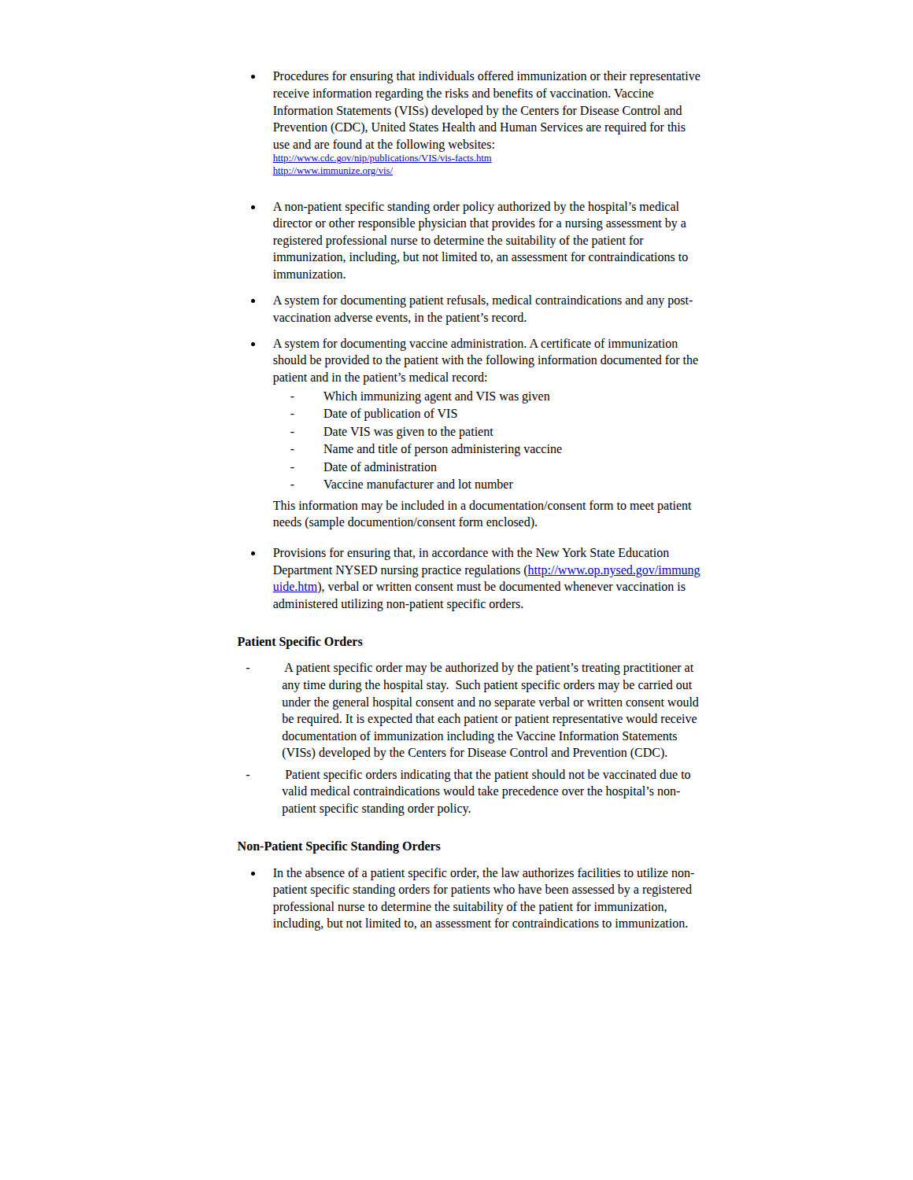Procedures for ensuring that individuals offered immunization or their representative receive information regarding the risks and benefits of vaccination. Vaccine Information Statements (VISs) developed by the Centers for Disease Control and Prevention (CDC), United States Health and Human Services are required for this use and are found at the following websites: http://www.cdc.gov/nip/publications/VIS/vis-facts.htm http://www.immunize.org/vis/
A non-patient specific standing order policy authorized by the hospital’s medical director or other responsible physician that provides for a nursing assessment by a registered professional nurse to determine the suitability of the patient for immunization, including, but not limited to, an assessment for contraindications to immunization.
A system for documenting patient refusals, medical contraindications and any post-vaccination adverse events, in the patient’s record.
A system for documenting vaccine administration. A certificate of immunization should be provided to the patient with the following information documented for the patient and in the patient’s medical record:
Which immunizing agent and VIS was given
Date of publication of VIS
Date VIS was given to the patient
Name and title of person administering vaccine
Date of administration
Vaccine manufacturer and lot number
This information may be included in a documentation/consent form to meet patient needs (sample documention/consent form enclosed).
Provisions for ensuring that, in accordance with the New York State Education Department NYSED nursing practice regulations (http://www.op.nysed.gov/immunguide.htm), verbal or written consent must be documented whenever vaccination is administered utilizing non-patient specific orders.
Patient Specific Orders
A patient specific order may be authorized by the patient’s treating practitioner at any time during the hospital stay. Such patient specific orders may be carried out under the general hospital consent and no separate verbal or written consent would be required. It is expected that each patient or patient representative would receive documentation of immunization including the Vaccine Information Statements (VISs) developed by the Centers for Disease Control and Prevention (CDC).
Patient specific orders indicating that the patient should not be vaccinated due to valid medical contraindications would take precedence over the hospital’s non-patient specific standing order policy.
Non-Patient Specific Standing Orders
In the absence of a patient specific order, the law authorizes facilities to utilize non-patient specific standing orders for patients who have been assessed by a registered professional nurse to determine the suitability of the patient for immunization, including, but not limited to, an assessment for contraindications to immunization.